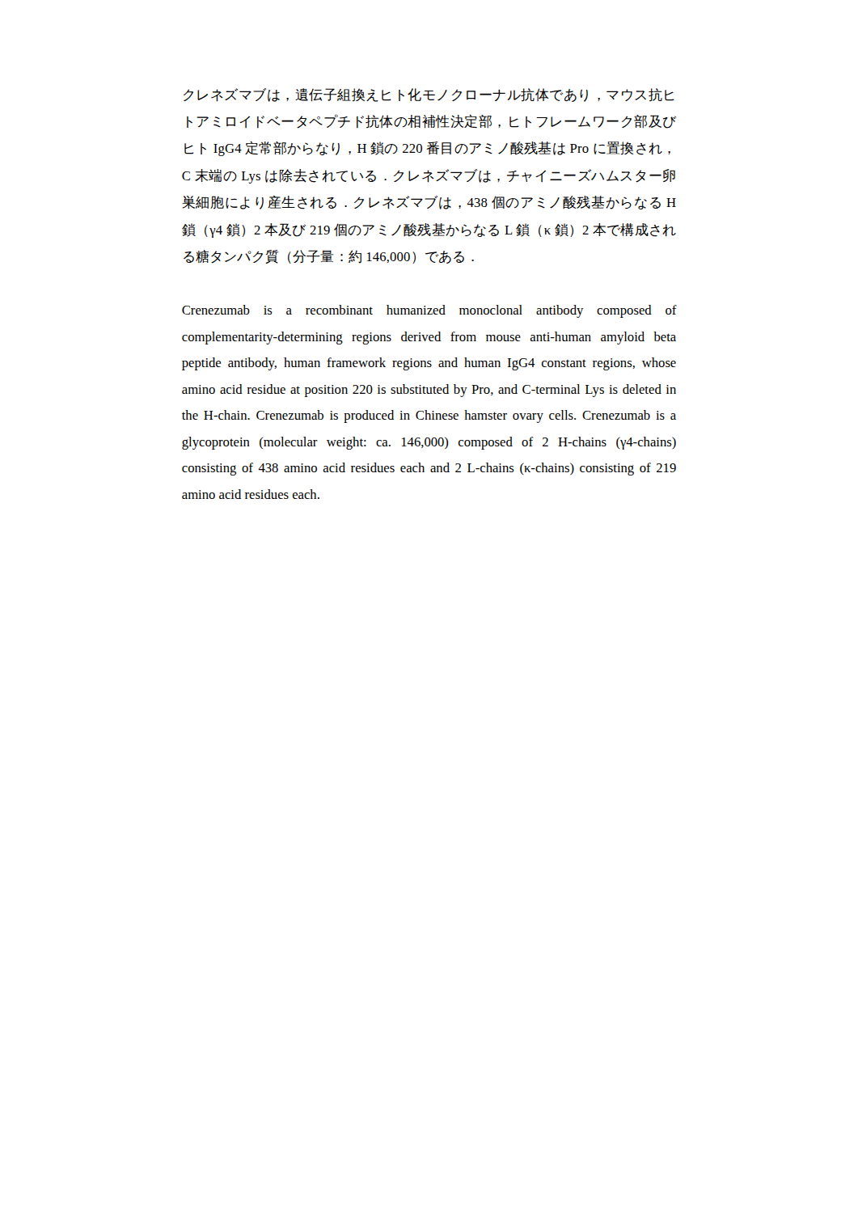クレネズマブは，遺伝子組換えヒト化モノクローナル抗体であり，マウス抗ヒトアミロイドベータペプチド抗体の相補性決定部，ヒトフレームワーク部及びヒト IgG4 定常部からなり，H 鎖の 220 番目のアミノ酸残基は Pro に置換され，C 末端の Lys は除去されている．クレネズマブは，チャイニーズハムスター卵巣細胞により産生される．クレネズマブは，438 個のアミノ酸残基からなる H 鎖（γ4 鎖）2 本及び 219 個のアミノ酸残基からなる L 鎖（κ 鎖）2 本で構成される糖タンパク質（分子量：約 146,000）である．
Crenezumab is a recombinant humanized monoclonal antibody composed of complementarity-determining regions derived from mouse anti-human amyloid beta peptide antibody, human framework regions and human IgG4 constant regions, whose amino acid residue at position 220 is substituted by Pro, and C-terminal Lys is deleted in the H-chain. Crenezumab is produced in Chinese hamster ovary cells. Crenezumab is a glycoprotein (molecular weight: ca. 146,000) composed of 2 H-chains (γ4-chains) consisting of 438 amino acid residues each and 2 L-chains (κ-chains) consisting of 219 amino acid residues each.